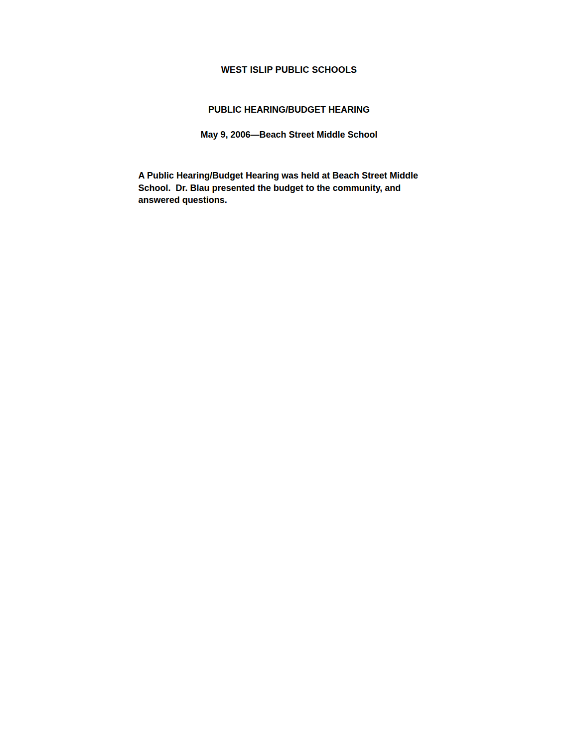WEST ISLIP PUBLIC SCHOOLS
PUBLIC HEARING/BUDGET HEARING
May 9, 2006—Beach Street Middle School
A Public Hearing/Budget Hearing was held at Beach Street Middle School. Dr. Blau presented the budget to the community, and answered questions.